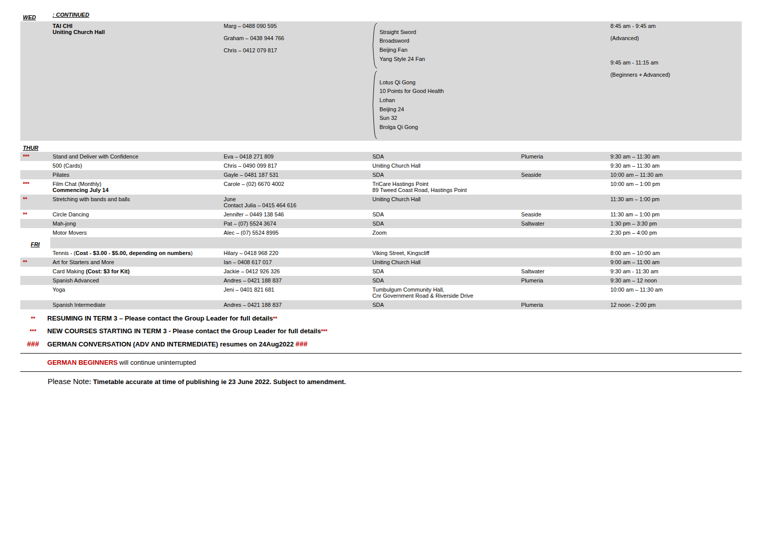| WED | : CONTINUED |
| | TAI CHI Uniting Church Hall | Marg – 0488 090 595 Graham – 0438 944 766 Chris – 0412 079 817 | Straight Sword Broadsword Beijing Fan Yang Style 24 Fan Lotus Qi Gong 10 Points for Good Health Lohan Beijing 24 Sun 32 Brolga Qi Gong | 8:45 am - 9:45 am (Advanced) 9:45 am - 11:15 am (Beginners + Advanced) |
| THUR | |
| *** | Stand and Deliver with Confidence | Eva – 0418 271 809 | SDA | Plumeria | 9:30 am – 11:30 am |
| | 500 (Cards) | Chris – 0490 099 817 | Uniting Church Hall | 9:30 am – 11:30 am |
| | Pilates | Gayle – 0481 187 531 | SDA | Seaside | 10:00 am – 11:30 am |
| *** | Film Chat (Monthly) Commencing July 14 | Carole – (02) 6670 4002 | TriCare Hastings Point 89 Tweed Coast Road, Hastings Point | 10:00 am – 1:00 pm |
| ** | Stretching with bands and balls | June Contact Julia – 0415 464 616 | Uniting Church Hall | 11:30 am – 1:00 pm |
| ** | Circle Dancing | Jennifer – 0449 138 546 | SDA | Seaside | 11:30 am – 1:00 pm |
| | Mah-jong | Pat – (07) 5524 3674 | SDA | Saltwater | 1:30 pm – 3:30 pm |
| | Motor Movers | Alec – (07) 5524 8995 | Zoom | 2:30 pm – 4:00 pm |
| FRI | |
| | Tennis - ( Cost - $3.00 - $5.00, depending on numbers ) | Hilary – 0418 968 220 | Viking Street, Kingscliff | 8:00 am – 10:00 am |
| ** | Art for Starters and More | Ian – 0408 617 017 | Uniting Church Hall | 9:00 am – 11:00 am |
| | Card Making (Cost: $3 for Kit) | Jackie – 0412 926 326 | SDA | Saltwater | 9:30 am - 11:30 am |
| | Spanish Advanced | Andres – 0421 188 837 | SDA | Plumeria | 9:30 am – 12 noon |
| | Yoga | Jeni – 0401 821 681 | Tumbulgum Community Hall, Cnr Government Road & Riverside Drive | 10:00 am – 11:30 am |
| | Spanish Intermediate | Andres – 0421 188 837 | SDA | Plumeria | 12 noon - 2:00 pm |
** RESUMING IN TERM 3 – Please contact the Group Leader for full details**
*** NEW COURSES STARTING IN TERM 3 - Please contact the Group Leader for full details***
### GERMAN CONVERSATION (ADV AND INTERMEDIATE) resumes on 24Aug2022 ###
GERMAN BEGINNERS will continue uninterrupted
Please Note: Timetable accurate at time of publishing ie 23 June 2022. Subject to amendment.